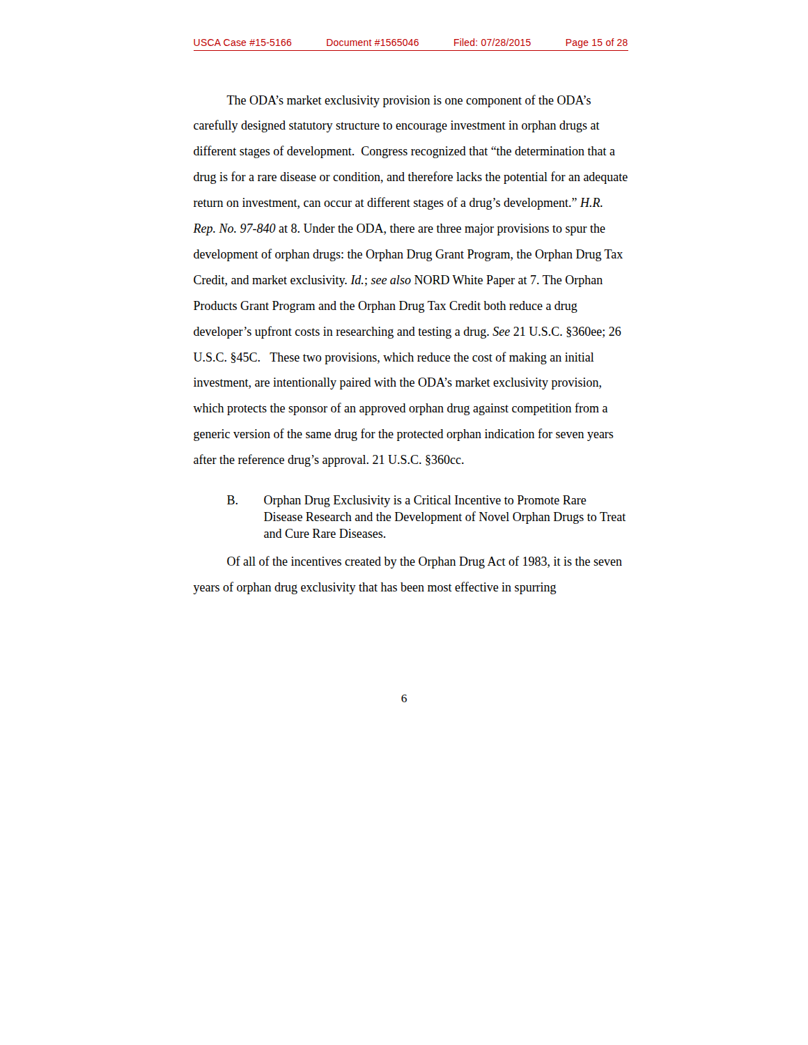USCA Case #15-5166 Document #1565046 Filed: 07/28/2015 Page 15 of 28
The ODA’s market exclusivity provision is one component of the ODA’s carefully designed statutory structure to encourage investment in orphan drugs at different stages of development. Congress recognized that “the determination that a drug is for a rare disease or condition, and therefore lacks the potential for an adequate return on investment, can occur at different stages of a drug’s development.” H.R. Rep. No. 97-840 at 8. Under the ODA, there are three major provisions to spur the development of orphan drugs: the Orphan Drug Grant Program, the Orphan Drug Tax Credit, and market exclusivity. Id.; see also NORD White Paper at 7. The Orphan Products Grant Program and the Orphan Drug Tax Credit both reduce a drug developer’s upfront costs in researching and testing a drug. See 21 U.S.C. §360ee; 26 U.S.C. §45C. These two provisions, which reduce the cost of making an initial investment, are intentionally paired with the ODA’s market exclusivity provision, which protects the sponsor of an approved orphan drug against competition from a generic version of the same drug for the protected orphan indication for seven years after the reference drug’s approval. 21 U.S.C. §360cc.
B.
Orphan Drug Exclusivity is a Critical Incentive to Promote Rare Disease Research and the Development of Novel Orphan Drugs to Treat and Cure Rare Diseases.
Of all of the incentives created by the Orphan Drug Act of 1983, it is the seven years of orphan drug exclusivity that has been most effective in spurring
6